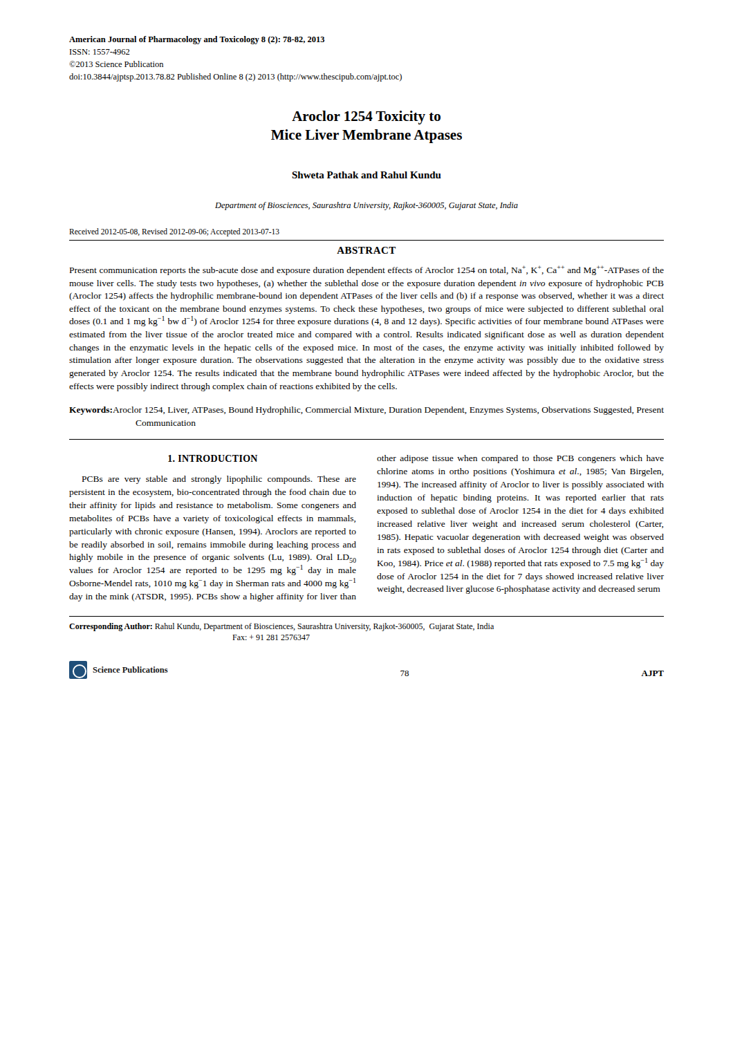American Journal of Pharmacology and Toxicology 8 (2): 78-82, 2013
ISSN: 1557-4962
©2013 Science Publication
doi:10.3844/ajptsp.2013.78.82 Published Online 8 (2) 2013 (http://www.thescipub.com/ajpt.toc)
Aroclor 1254 Toxicity to
Mice Liver Membrane Atpases
Shweta Pathak and Rahul Kundu
Department of Biosciences, Saurashtra University, Rajkot-360005, Gujarat State, India
Received 2012-05-08, Revised 2012-09-06; Accepted 2013-07-13
ABSTRACT
Present communication reports the sub-acute dose and exposure duration dependent effects of Aroclor 1254 on total, Na+, K+, Ca++ and Mg++-ATPases of the mouse liver cells. The study tests two hypotheses, (a) whether the sublethal dose or the exposure duration dependent in vivo exposure of hydrophobic PCB (Aroclor 1254) affects the hydrophilic membrane-bound ion dependent ATPases of the liver cells and (b) if a response was observed, whether it was a direct effect of the toxicant on the membrane bound enzymes systems. To check these hypotheses, two groups of mice were subjected to different sublethal oral doses (0.1 and 1 mg kg−1 bw d−1) of Aroclor 1254 for three exposure durations (4, 8 and 12 days). Specific activities of four membrane bound ATPases were estimated from the liver tissue of the aroclor treated mice and compared with a control. Results indicated significant dose as well as duration dependent changes in the enzymatic levels in the hepatic cells of the exposed mice. In most of the cases, the enzyme activity was initially inhibited followed by stimulation after longer exposure duration. The observations suggested that the alteration in the enzyme activity was possibly due to the oxidative stress generated by Aroclor 1254. The results indicated that the membrane bound hydrophilic ATPases were indeed affected by the hydrophobic Aroclor, but the effects were possibly indirect through complex chain of reactions exhibited by the cells.
Keywords: Aroclor 1254, Liver, ATPases, Bound Hydrophilic, Commercial Mixture, Duration Dependent, Enzymes Systems, Observations Suggested, Present Communication
1. INTRODUCTION
PCBs are very stable and strongly lipophilic compounds. These are persistent in the ecosystem, bio-concentrated through the food chain due to their affinity for lipids and resistance to metabolism. Some congeners and metabolites of PCBs have a variety of toxicological effects in mammals, particularly with chronic exposure (Hansen, 1994). Aroclors are reported to be readily absorbed in soil, remains immobile during leaching process and highly mobile in the presence of organic solvents (Lu, 1989). Oral LD50 values for Aroclor 1254 are reported to be 1295 mg kg−1 day in male Osborne-Mendel rats, 1010 mg kg−1 day in Sherman rats and 4000 mg kg−1 day in the mink (ATSDR, 1995). PCBs show a higher affinity for liver than other adipose tissue when compared to those PCB congeners which have chlorine atoms in ortho positions (Yoshimura et al., 1985; Van Birgelen, 1994). The increased affinity of Aroclor to liver is possibly associated with induction of hepatic binding proteins. It was reported earlier that rats exposed to sublethal dose of Aroclor 1254 in the diet for 4 days exhibited increased relative liver weight and increased serum cholesterol (Carter, 1985). Hepatic vacuolar degeneration with decreased weight was observed in rats exposed to sublethal doses of Aroclor 1254 through diet (Carter and Koo, 1984). Price et al. (1988) reported that rats exposed to 7.5 mg kg−1 day dose of Aroclor 1254 in the diet for 7 days showed increased relative liver weight, decreased liver glucose 6-phosphatase activity and decreased serum
Corresponding Author: Rahul Kundu, Department of Biosciences, Saurashtra University, Rajkot-360005, Gujarat State, India Fax: + 91 281 2576347
Science Publications
78
AJPT